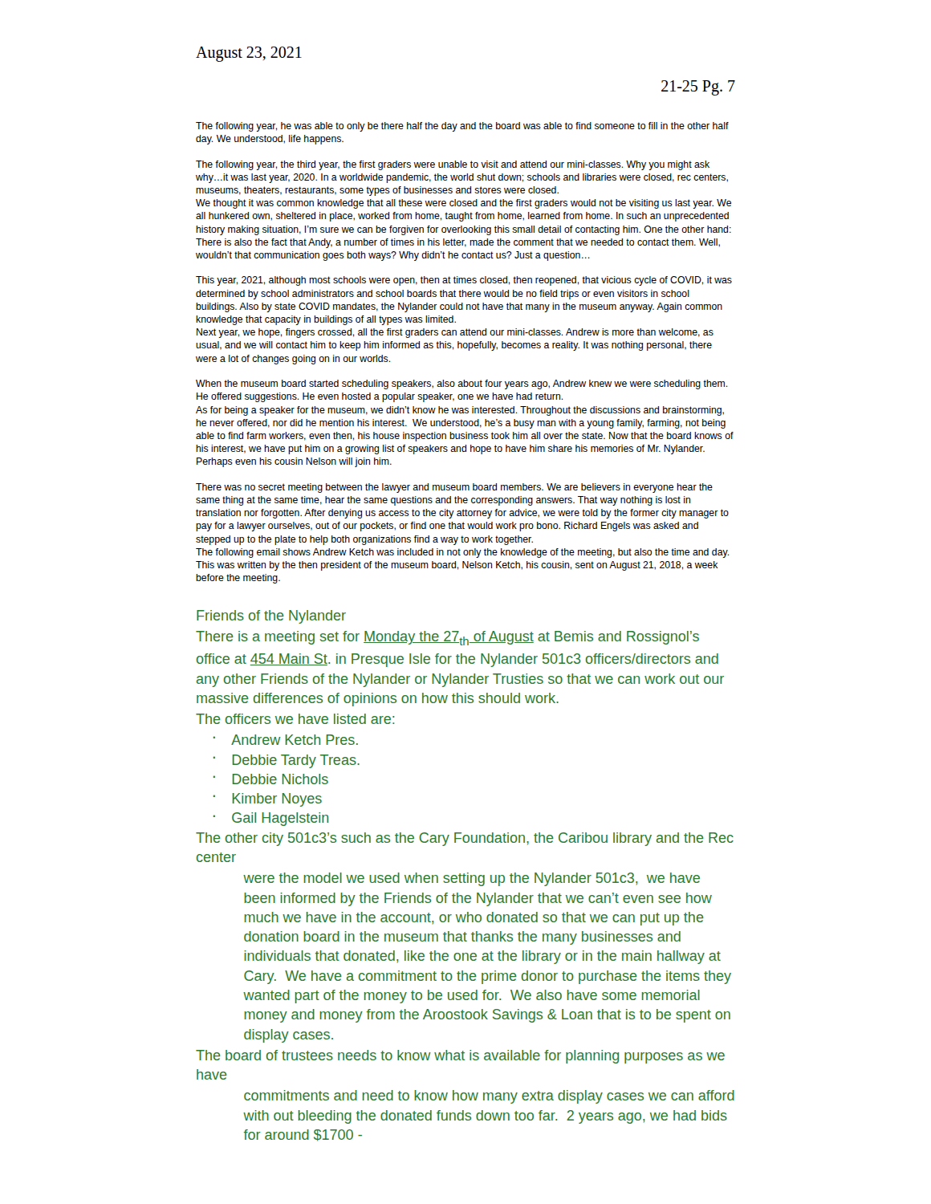August 23, 2021
21-25 Pg. 7
The following year, he was able to only be there half the day and the board was able to find someone to fill in the other half day. We understood, life happens.
The following year, the third year, the first graders were unable to visit and attend our mini-classes. Why you might ask why…it was last year, 2020. In a worldwide pandemic, the world shut down; schools and libraries were closed, rec centers, museums, theaters, restaurants, some types of businesses and stores were closed.
We thought it was common knowledge that all these were closed and the first graders would not be visiting us last year. We all hunkered own, sheltered in place, worked from home, taught from home, learned from home. In such an unprecedented history making situation, I’m sure we can be forgiven for overlooking this small detail of contacting him. One the other hand: There is also the fact that Andy, a number of times in his letter, made the comment that we needed to contact them. Well, wouldn’t that communication goes both ways? Why didn’t he contact us? Just a question…
This year, 2021, although most schools were open, then at times closed, then reopened, that vicious cycle of COVID, it was determined by school administrators and school boards that there would be no field trips or even visitors in school buildings. Also by state COVID mandates, the Nylander could not have that many in the museum anyway. Again common knowledge that capacity in buildings of all types was limited.
Next year, we hope, fingers crossed, all the first graders can attend our mini-classes. Andrew is more than welcome, as usual, and we will contact him to keep him informed as this, hopefully, becomes a reality. It was nothing personal, there were a lot of changes going on in our worlds.
When the museum board started scheduling speakers, also about four years ago, Andrew knew we were scheduling them. He offered suggestions. He even hosted a popular speaker, one we have had return.
As for being a speaker for the museum, we didn’t know he was interested. Throughout the discussions and brainstorming, he never offered, nor did he mention his interest. We understood, he’s a busy man with a young family, farming, not being able to find farm workers, even then, his house inspection business took him all over the state. Now that the board knows of his interest, we have put him on a growing list of speakers and hope to have him share his memories of Mr. Nylander. Perhaps even his cousin Nelson will join him.
There was no secret meeting between the lawyer and museum board members. We are believers in everyone hear the same thing at the same time, hear the same questions and the corresponding answers. That way nothing is lost in translation nor forgotten. After denying us access to the city attorney for advice, we were told by the former city manager to pay for a lawyer ourselves, out of our pockets, or find one that would work pro bono. Richard Engels was asked and stepped up to the plate to help both organizations find a way to work together.
The following email shows Andrew Ketch was included in not only the knowledge of the meeting, but also the time and day. This was written by the then president of the museum board, Nelson Ketch, his cousin, sent on August 21, 2018, a week before the meeting.
Friends of the Nylander
There is a meeting set for Monday the 27th of August at Bemis and Rossignol’s office at 454 Main St. in Presque Isle for the Nylander 501c3 officers/directors and any other Friends of the Nylander or Nylander Trusties so that we can work out our massive differences of opinions on how this should work.
The officers we have listed are:
Andrew Ketch Pres.
Debbie Tardy Treas.
Debbie Nichols
Kimber Noyes
Gail Hagelstein
The other city 501c3’s such as the Cary Foundation, the Caribou library and the Rec center
were the model we used when setting up the Nylander 501c3, we have been informed by the Friends of the Nylander that we can’t even see how much we have in the account, or who donated so that we can put up the donation board in the museum that thanks the many businesses and individuals that donated, like the one at the library or in the main hallway at Cary. We have a commitment to the prime donor to purchase the items they wanted part of the money to be used for. We also have some memorial money and money from the Aroostook Savings & Loan that is to be spent on display cases.
The board of trustees needs to know what is available for planning purposes as we have
commitments and need to know how many extra display cases we can afford with out bleeding the donated funds down too far. 2 years ago, we had bids for around $1700 -